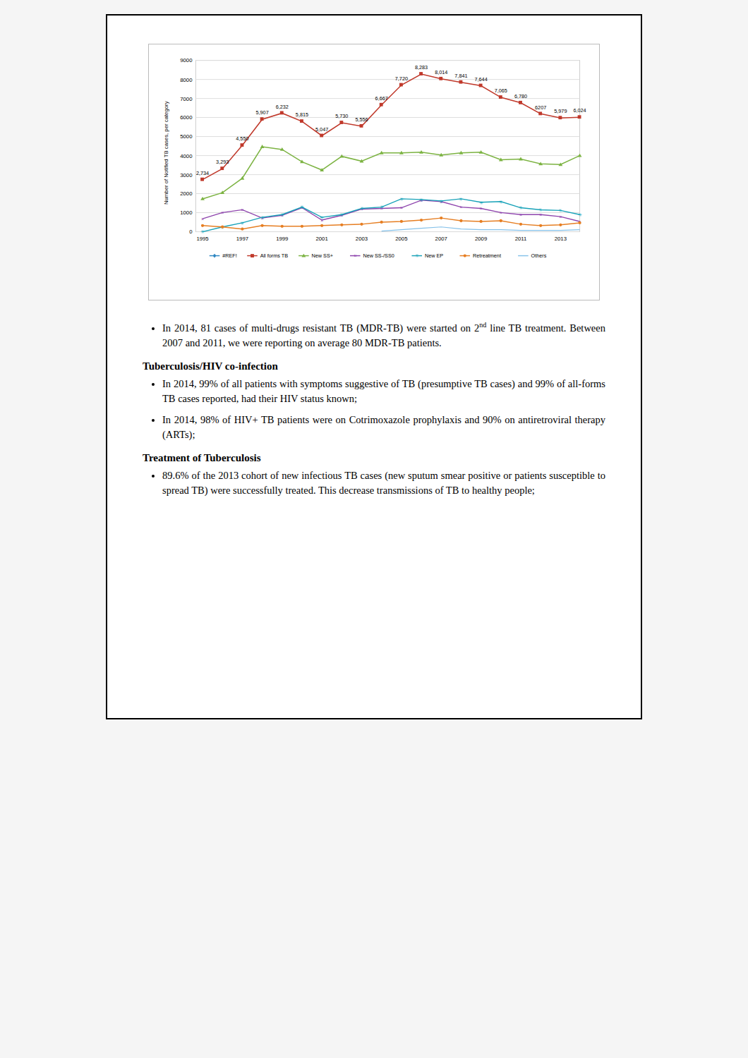0 1000 2000 3000 4000 5000 6000 7000 8000 9000 Number of Notified TB cases, per category 1995 1997 1999 2001 2003 2005 2007 2009 2011 2013 2,734 3,293 4,550 5,907 6,232 5,815 5,047 5,730 5,556 6,667 7,720 8,283 8,014 7,841 7,644 7,065 6,780 6207 5,979 6,024 ×× ×× ×× ×× ×× ×× ×× ×× ×× ×× ✳✳ ✳✳ ✳✳ ✳✳ ✳✳ ✳✳ ✳✳ ✳✳ ✳✳ ✳✳ #REF! All forms TB New SS+ × New SS-/SS0 ✳ New EP Retreatment Others
In 2014, 81 cases of multi-drugs resistant TB (MDR-TB) were started on 2nd line TB treatment. Between 2007 and 2011, we were reporting on average 80 MDR-TB patients.
Tuberculosis/HIV co-infection
In 2014, 99% of all patients with symptoms suggestive of TB (presumptive TB cases) and 99% of all-forms TB cases reported, had their HIV status known;
In 2014, 98% of HIV+ TB patients were on Cotrimoxazole prophylaxis and 90% on antiretroviral therapy (ARTs);
Treatment of Tuberculosis
89.6% of the 2013 cohort of new infectious TB cases (new sputum smear positive or patients susceptible to spread TB) were successfully treated. This decrease transmissions of TB to healthy people;